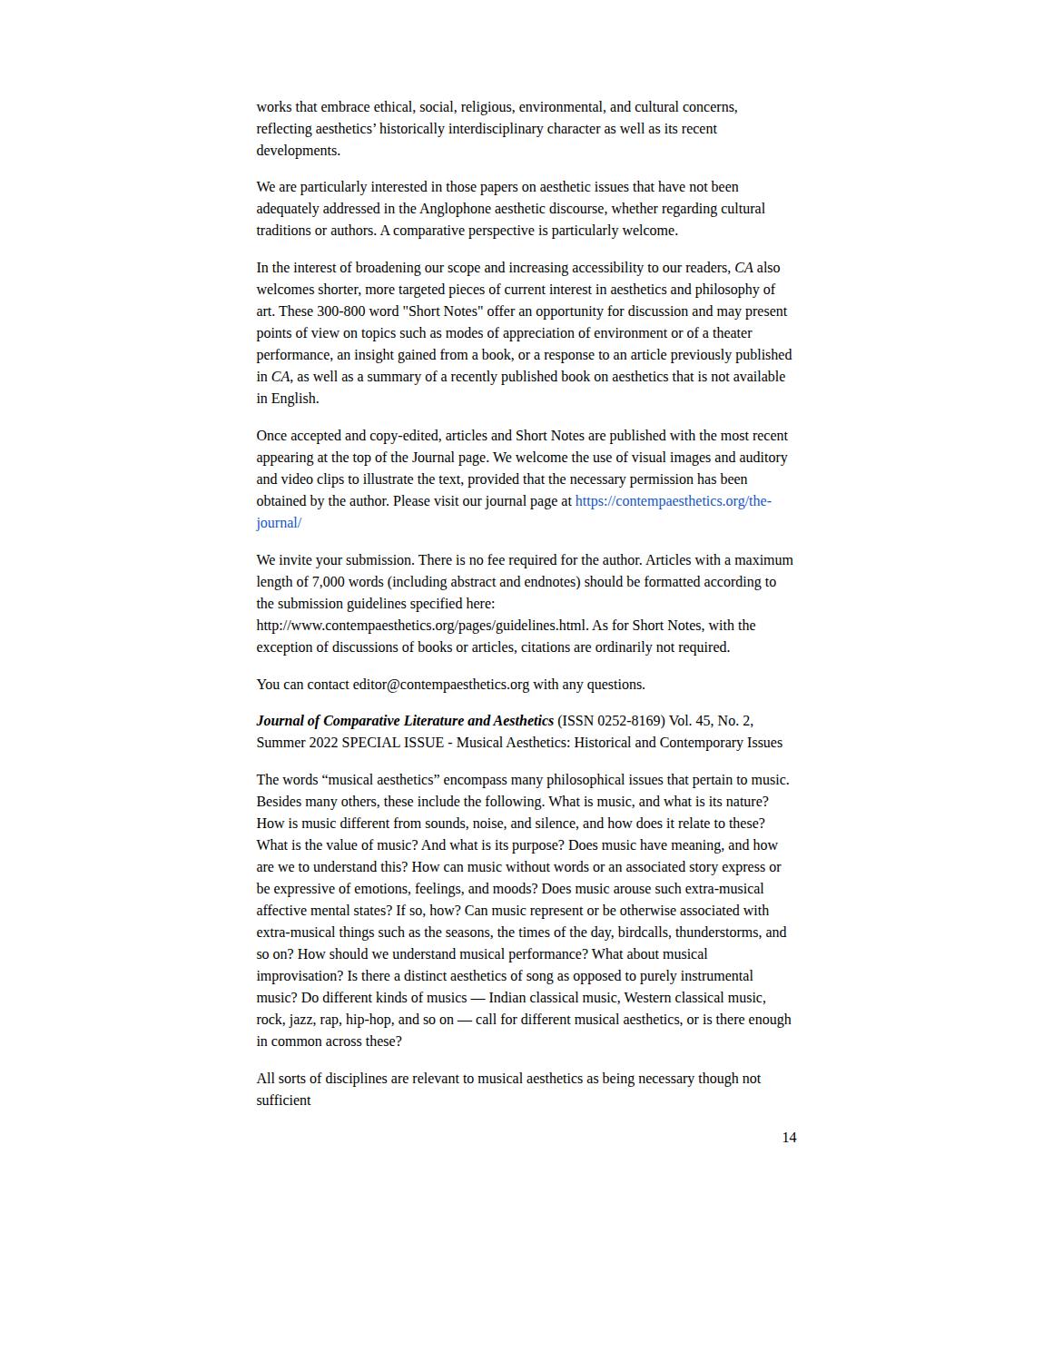works that embrace ethical, social, religious, environmental, and cultural concerns, reflecting aesthetics’ historically interdisciplinary character as well as its recent developments.
We are particularly interested in those papers on aesthetic issues that have not been adequately addressed in the Anglophone aesthetic discourse, whether regarding cultural traditions or authors. A comparative perspective is particularly welcome.
In the interest of broadening our scope and increasing accessibility to our readers, CA also welcomes shorter, more targeted pieces of current interest in aesthetics and philosophy of art. These 300-800 word "Short Notes" offer an opportunity for discussion and may present points of view on topics such as modes of appreciation of environment or of a theater performance, an insight gained from a book, or a response to an article previously published in CA, as well as a summary of a recently published book on aesthetics that is not available in English.
Once accepted and copy-edited, articles and Short Notes are published with the most recent appearing at the top of the Journal page. We welcome the use of visual images and auditory and video clips to illustrate the text, provided that the necessary permission has been obtained by the author. Please visit our journal page at https://contempaesthetics.org/the-journal/
We invite your submission. There is no fee required for the author. Articles with a maximum length of 7,000 words (including abstract and endnotes) should be formatted according to the submission guidelines specified here: http://www.contempaesthetics.org/pages/guidelines.html. As for Short Notes, with the exception of discussions of books or articles, citations are ordinarily not required.
You can contact editor@contempaesthetics.org with any questions.
Journal of Comparative Literature and Aesthetics (ISSN 0252-8169) Vol. 45, No. 2, Summer 2022 SPECIAL ISSUE - Musical Aesthetics: Historical and Contemporary Issues
The words “musical aesthetics” encompass many philosophical issues that pertain to music. Besides many others, these include the following. What is music, and what is its nature? How is music different from sounds, noise, and silence, and how does it relate to these? What is the value of music? And what is its purpose? Does music have meaning, and how are we to understand this? How can music without words or an associated story express or be expressive of emotions, feelings, and moods? Does music arouse such extra-musical affective mental states? If so, how? Can music represent or be otherwise associated with extra-musical things such as the seasons, the times of the day, birdcalls, thunderstorms, and so on? How should we understand musical performance? What about musical improvisation? Is there a distinct aesthetics of song as opposed to purely instrumental music? Do different kinds of musics — Indian classical music, Western classical music, rock, jazz, rap, hip-hop, and so on — call for different musical aesthetics, or is there enough in common across these?
All sorts of disciplines are relevant to musical aesthetics as being necessary though not sufficient
14